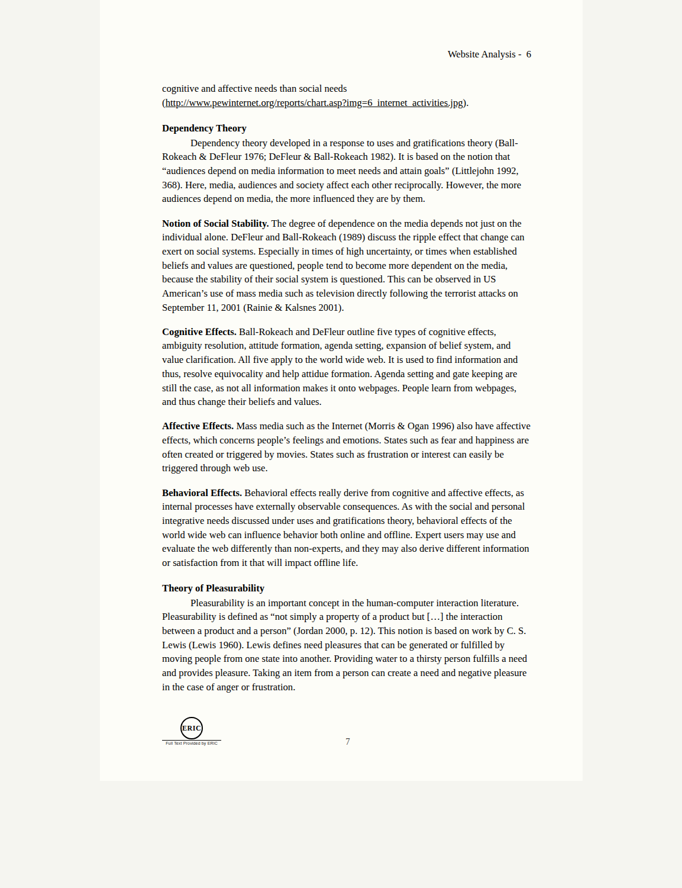Website Analysis - 6
cognitive and affective needs than social needs
(http://www.pewinternet.org/reports/chart.asp?img=6_internet_activities.jpg).
Dependency Theory
Dependency theory developed in a response to uses and gratifications theory (Ball-Rokeach & DeFleur 1976; DeFleur & Ball-Rokeach 1982). It is based on the notion that “audiences depend on media information to meet needs and attain goals” (Littlejohn 1992, 368). Here, media, audiences and society affect each other reciprocally. However, the more audiences depend on media, the more influenced they are by them.
Notion of Social Stability. The degree of dependence on the media depends not just on the individual alone. DeFleur and Ball-Rokeach (1989) discuss the ripple effect that change can exert on social systems. Especially in times of high uncertainty, or times when established beliefs and values are questioned, people tend to become more dependent on the media, because the stability of their social system is questioned. This can be observed in US American’s use of mass media such as television directly following the terrorist attacks on September 11, 2001 (Rainie & Kalsnes 2001).
Cognitive Effects. Ball-Rokeach and DeFleur outline five types of cognitive effects, ambiguity resolution, attitude formation, agenda setting, expansion of belief system, and value clarification. All five apply to the world wide web. It is used to find information and thus, resolve equivocality and help attidue formation. Agenda setting and gate keeping are still the case, as not all information makes it onto webpages. People learn from webpages, and thus change their beliefs and values.
Affective Effects. Mass media such as the Internet (Morris & Ogan 1996) also have affective effects, which concerns people’s feelings and emotions. States such as fear and happiness are often created or triggered by movies. States such as frustration or interest can easily be triggered through web use.
Behavioral Effects. Behavioral effects really derive from cognitive and affective effects, as internal processes have externally observable consequences. As with the social and personal integrative needs discussed under uses and gratifications theory, behavioral effects of the world wide web can influence behavior both online and offline. Expert users may use and evaluate the web differently than non-experts, and they may also derive different information or satisfaction from it that will impact offline life.
Theory of Pleasurability
Pleasurability is an important concept in the human-computer interaction literature. Pleasurability is defined as “not simply a property of a product but […] the interaction between a product and a person” (Jordan 2000, p. 12). This notion is based on work by C. S. Lewis (Lewis 1960). Lewis defines need pleasures that can be generated or fulfilled by moving people from one state into another. Providing water to a thirsty person fulfills a need and provides pleasure. Taking an item from a person can create a need and negative pleasure in the case of anger or frustration.
ERIC
Full Text Provided by ERIC
7